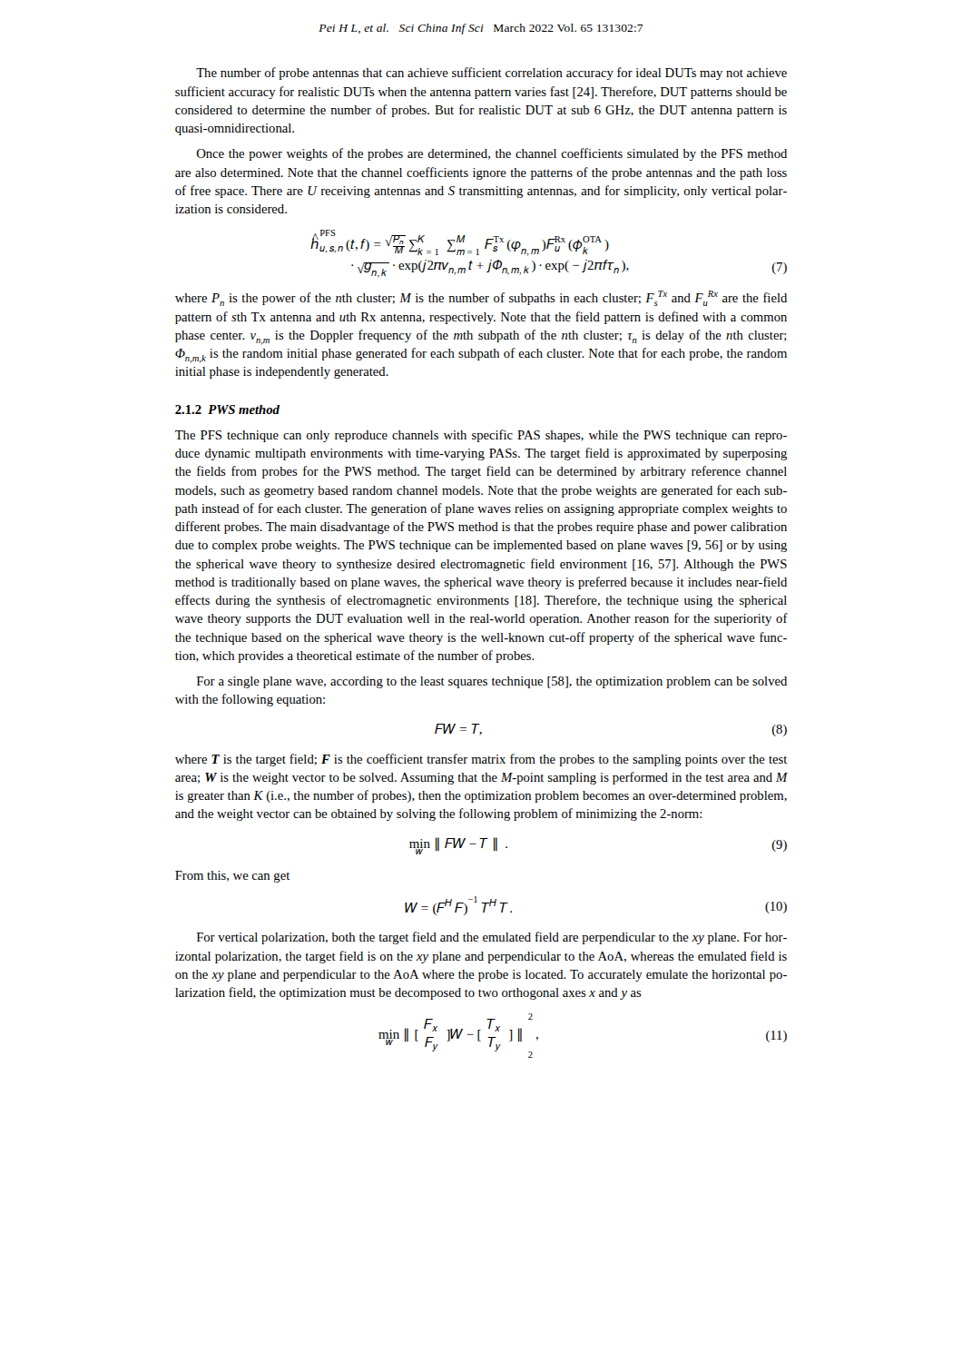Pei H L, et al. Sci China Inf Sci March 2022 Vol. 65 131302:7
The number of probe antennas that can achieve sufficient correlation accuracy for ideal DUTs may not achieve sufficient accuracy for realistic DUTs when the antenna pattern varies fast [24]. Therefore, DUT patterns should be considered to determine the number of probes. But for realistic DUT at sub 6 GHz, the DUT antenna pattern is quasi-omnidirectional.
Once the power weights of the probes are determined, the channel coefficients simulated by the PFS method are also determined. Note that the channel coefficients ignore the patterns of the probe antennas and the path loss of free space. There are U receiving antennas and S transmitting antennas, and for simplicity, only vertical polarization is considered.
h^u,s,nPFS (t,f) = PnM ∑k=1K ∑m=1M FsTx (φn,m) FuRx (ϕkOTA)
· gn,k · exp (j2πvn,mt+jΦn,m,k) · exp (−j2πfτn) ,
(7)
where Pn is the power of the nth cluster; M is the number of subpaths in each cluster; FsTx and FuRx are the field pattern of sth Tx antenna and uth Rx antenna, respectively. Note that the field pattern is defined with a common phase center. vn,m is the Doppler frequency of the mth subpath of the nth cluster; τn is delay of the nth cluster; Φn,m,k is the random initial phase generated for each subpath of each cluster. Note that for each probe, the random initial phase is independently generated.
2.1.2 PWS method
The PFS technique can only reproduce channels with specific PAS shapes, while the PWS technique can reproduce dynamic multipath environments with time-varying PASs. The target field is approximated by superposing the fields from probes for the PWS method. The target field can be determined by arbitrary reference channel models, such as geometry based random channel models. Note that the probe weights are generated for each subpath instead of for each cluster. The generation of plane waves relies on assigning appropriate complex weights to different probes. The main disadvantage of the PWS method is that the probes require phase and power calibration due to complex probe weights. The PWS technique can be implemented based on plane waves [9, 56] or by using the spherical wave theory to synthesize desired electromagnetic field environment [16, 57]. Although the PWS method is traditionally based on plane waves, the spherical wave theory is preferred because it includes near-field effects during the synthesis of electromagnetic environments [18]. Therefore, the technique using the spherical wave theory supports the DUT evaluation well in the real-world operation. Another reason for the superiority of the technique based on the spherical wave theory is the well-known cut-off property of the spherical wave function, which provides a theoretical estimate of the number of probes.
For a single plane wave, according to the least squares technique [58], the optimization problem can be solved with the following equation:
FW=T,
(8)
where T is the target field; F is the coefficient transfer matrix from the probes to the sampling points over the test area; W is the weight vector to be solved. Assuming that the M-point sampling is performed in the test area and M is greater than K (i.e., the number of probes), then the optimization problem becomes an over-determined problem, and the weight vector can be obtained by solving the following problem of minimizing the 2-norm:
minw ∥FW−T∥ .
(9)
From this, we can get
W= (FHF)−1 THT.
(10)
For vertical polarization, both the target field and the emulated field are perpendicular to the xy plane. For horizontal polarization, the target field is on the xy plane and perpendicular to the AoA, whereas the emulated field is on the xy plane and perpendicular to the AoA where the probe is located. To accurately emulate the horizontal polarization field, the optimization must be decomposed to two orthogonal axes x and y as
minw ∥ [ Fx Fy ] W − [ Tx Ty ] ∥ 2 2 ,
(11)